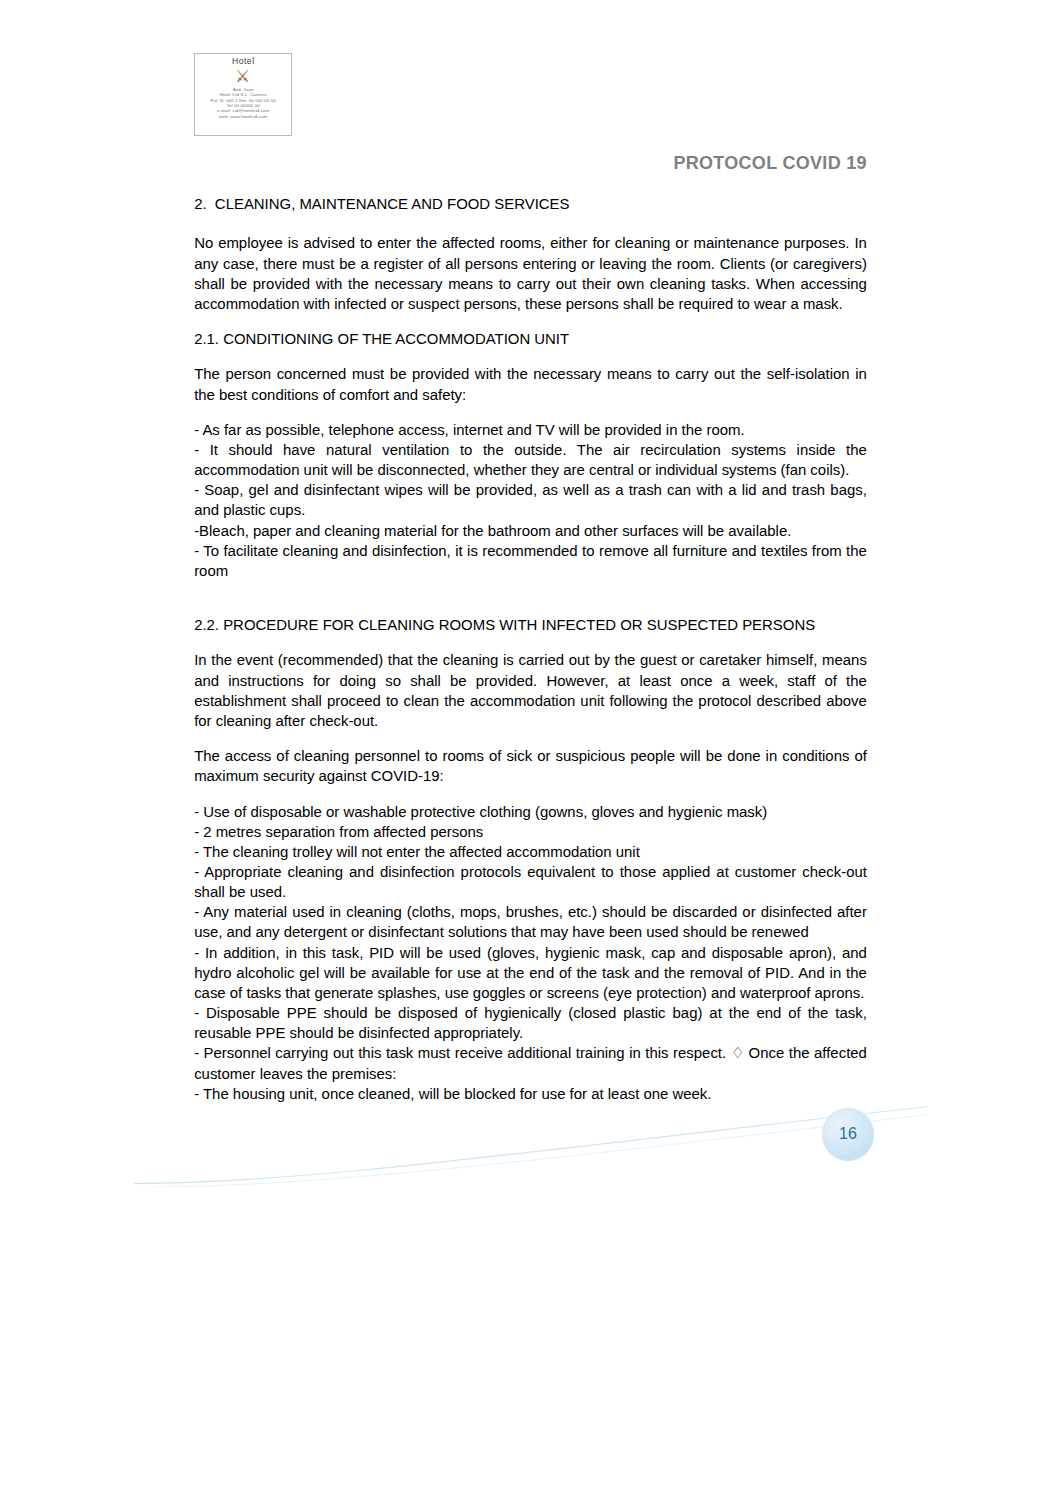Hotel
⚔
Avd. Juan
Hotel Cid S.L. Cantera
Pol. N. 000 1 Km. 00 000 00 00
Tel 00 00000 00
e-mail: cid@hotelcid.com
web: www.hotelcid.com
PROTOCOL COVID 19
2. CLEANING, MAINTENANCE AND FOOD SERVICES
No employee is advised to enter the affected rooms, either for cleaning or maintenance purposes. In any case, there must be a register of all persons entering or leaving the room. Clients (or caregivers) shall be provided with the necessary means to carry out their own cleaning tasks. When accessing accommodation with infected or suspect persons, these persons shall be required to wear a mask.
2.1. CONDITIONING OF THE ACCOMMODATION UNIT
The person concerned must be provided with the necessary means to carry out the self-isolation in the best conditions of comfort and safety:
- As far as possible, telephone access, internet and TV will be provided in the room.
- It should have natural ventilation to the outside. The air recirculation systems inside the accommodation unit will be disconnected, whether they are central or individual systems (fan coils).
- Soap, gel and disinfectant wipes will be provided, as well as a trash can with a lid and trash bags, and plastic cups.
-Bleach, paper and cleaning material for the bathroom and other surfaces will be available.
- To facilitate cleaning and disinfection, it is recommended to remove all furniture and textiles from the room
2.2. PROCEDURE FOR CLEANING ROOMS WITH INFECTED OR SUSPECTED PERSONS
In the event (recommended) that the cleaning is carried out by the guest or caretaker himself, means and instructions for doing so shall be provided. However, at least once a week, staff of the establishment shall proceed to clean the accommodation unit following the protocol described above for cleaning after check-out.
The access of cleaning personnel to rooms of sick or suspicious people will be done in conditions of maximum security against COVID-19:
- Use of disposable or washable protective clothing (gowns, gloves and hygienic mask)
- 2 metres separation from affected persons
- The cleaning trolley will not enter the affected accommodation unit
- Appropriate cleaning and disinfection protocols equivalent to those applied at customer check-out shall be used.
- Any material used in cleaning (cloths, mops, brushes, etc.) should be discarded or disinfected after use, and any detergent or disinfectant solutions that may have been used should be renewed
- In addition, in this task, PID will be used (gloves, hygienic mask, cap and disposable apron), and hydro alcoholic gel will be available for use at the end of the task and the removal of PID. And in the case of tasks that generate splashes, use goggles or screens (eye protection) and waterproof aprons.
- Disposable PPE should be disposed of hygienically (closed plastic bag) at the end of the task, reusable PPE should be disinfected appropriately.
- Personnel carrying out this task must receive additional training in this respect. ♢ Once the affected customer leaves the premises:
- The housing unit, once cleaned, will be blocked for use for at least one week.
16